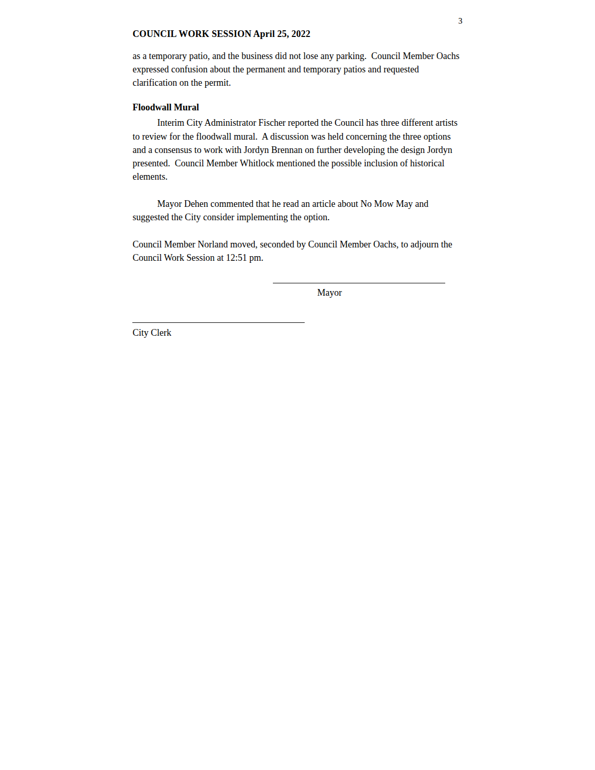3
COUNCIL WORK SESSION April 25, 2022
as a temporary patio, and the business did not lose any parking. Council Member Oachs expressed confusion about the permanent and temporary patios and requested clarification on the permit.
Floodwall Mural
Interim City Administrator Fischer reported the Council has three different artists to review for the floodwall mural. A discussion was held concerning the three options and a consensus to work with Jordyn Brennan on further developing the design Jordyn presented. Council Member Whitlock mentioned the possible inclusion of historical elements.
Mayor Dehen commented that he read an article about No Mow May and suggested the City consider implementing the option.
Council Member Norland moved, seconded by Council Member Oachs, to adjourn the Council Work Session at 12:51 pm.
Mayor
City Clerk